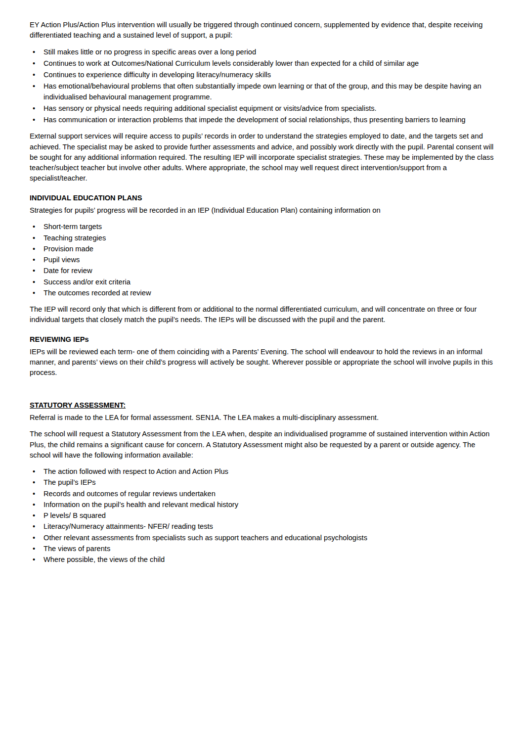EY Action Plus/Action Plus intervention will usually be triggered through continued concern, supplemented by evidence that, despite receiving differentiated teaching and a sustained level of support, a pupil:
Still makes little or no progress in specific areas over a long period
Continues to work at Outcomes/National Curriculum levels considerably lower than expected for a child of similar age
Continues to experience difficulty in developing literacy/numeracy skills
Has emotional/behavioural problems that often substantially impede own learning or that of the group, and this may be despite having an individualised behavioural management programme.
Has sensory or physical needs requiring additional specialist equipment or visits/advice from specialists.
Has communication or interaction problems that impede the development of social relationships, thus presenting barriers to learning
External support services will require access to pupils’ records in order to understand the strategies employed to date, and the targets set and achieved. The specialist may be asked to provide further assessments and advice, and possibly work directly with the pupil. Parental consent will be sought for any additional information required. The resulting IEP will incorporate specialist strategies. These may be implemented by the class teacher/subject teacher but involve other adults. Where appropriate, the school may well request direct intervention/support from a specialist/teacher.
INDIVIDUAL EDUCATION PLANS
Strategies for pupils’ progress will be recorded in an IEP (Individual Education Plan) containing information on
Short-term targets
Teaching strategies
Provision made
Pupil views
Date for review
Success and/or exit criteria
The outcomes recorded at review
The IEP will record only that which is different from or additional to the normal differentiated curriculum, and will concentrate on three or four individual targets that closely match the pupil’s needs. The IEPs will be discussed with the pupil and the parent.
REVIEWING IEPs
IEPs will be reviewed each term- one of them coinciding with a Parents’ Evening. The school will endeavour to hold the reviews in an informal manner, and parents’ views on their child’s progress will actively be sought. Wherever possible or appropriate the school will involve pupils in this process.
STATUTORY ASSESSMENT:
Referral is made to the LEA for formal assessment. SEN1A. The LEA makes a multi-disciplinary assessment.
The school will request a Statutory Assessment from the LEA when, despite an individualised programme of sustained intervention within Action Plus, the child remains a significant cause for concern. A Statutory Assessment might also be requested by a parent or outside agency. The school will have the following information available:
The action followed with respect to Action and Action Plus
The pupil’s IEPs
Records and outcomes of regular reviews undertaken
Information on the pupil’s health and relevant medical history
P levels/ B squared
Literacy/Numeracy attainments- NFER/ reading tests
Other relevant assessments from specialists such as support teachers and educational psychologists
The views of parents
Where possible, the views of the child